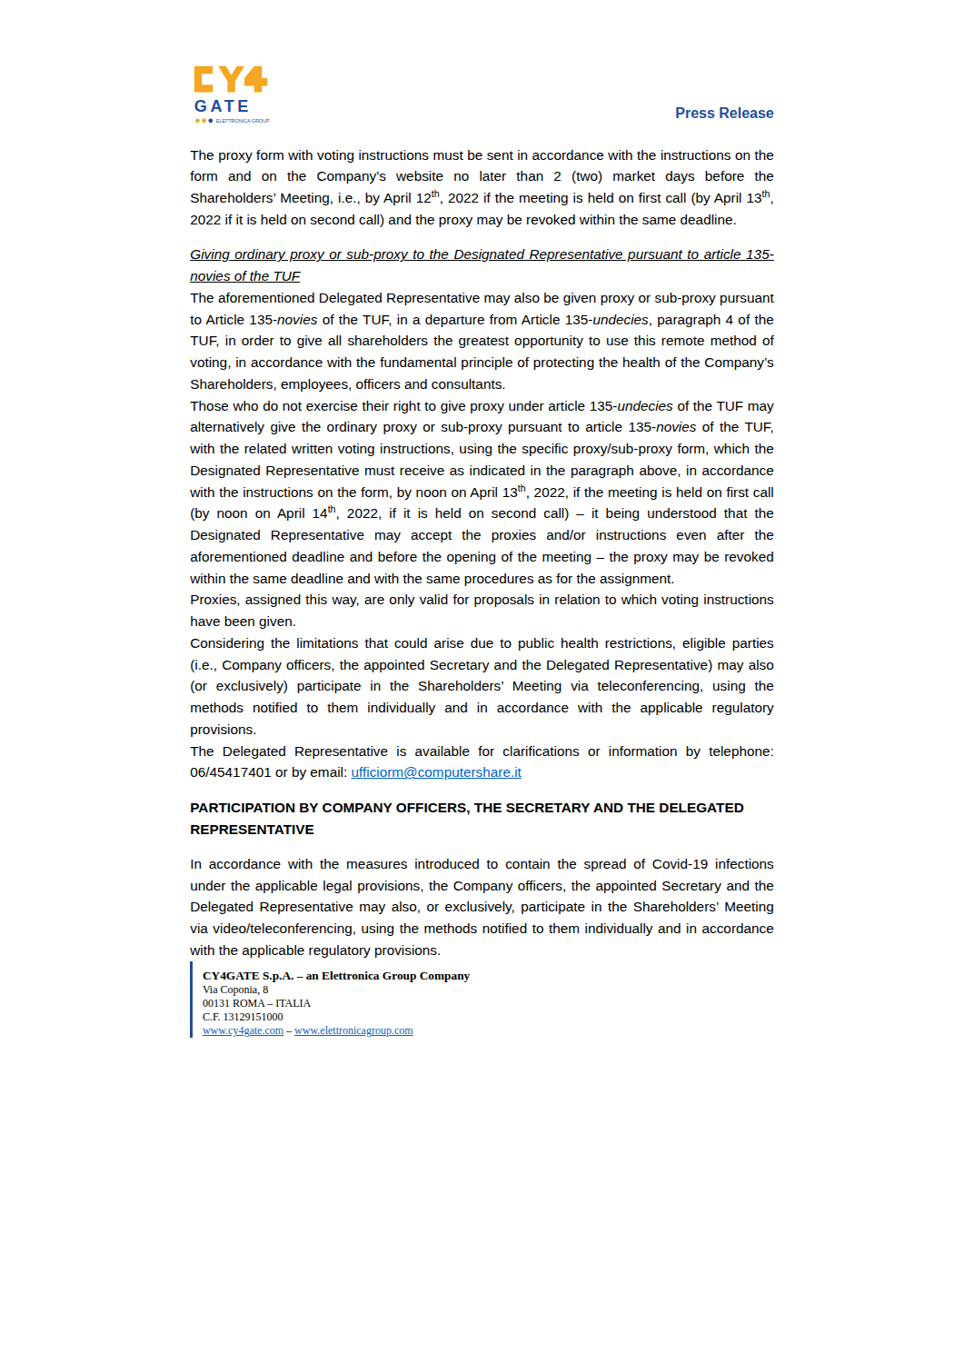GATE ELETTRONICA GROUP
Press Release
The proxy form with voting instructions must be sent in accordance with the instructions on the form and on the Company’s website no later than 2 (two) market days before the Shareholders’ Meeting, i.e., by April 12th, 2022 if the meeting is held on first call (by April 13th, 2022 if it is held on second call) and the proxy may be revoked within the same deadline.
Giving ordinary proxy or sub-proxy to the Designated Representative pursuant to article 135-novies of the TUF
The aforementioned Delegated Representative may also be given proxy or sub-proxy pursuant to Article 135-novies of the TUF, in a departure from Article 135-undecies, paragraph 4 of the TUF, in order to give all shareholders the greatest opportunity to use this remote method of voting, in accordance with the fundamental principle of protecting the health of the Company’s Shareholders, employees, officers and consultants.
Those who do not exercise their right to give proxy under article 135-undecies of the TUF may alternatively give the ordinary proxy or sub-proxy pursuant to article 135-novies of the TUF, with the related written voting instructions, using the specific proxy/sub-proxy form, which the Designated Representative must receive as indicated in the paragraph above, in accordance with the instructions on the form, by noon on April 13th, 2022, if the meeting is held on first call (by noon on April 14th, 2022, if it is held on second call) – it being understood that the Designated Representative may accept the proxies and/or instructions even after the aforementioned deadline and before the opening of the meeting – the proxy may be revoked within the same deadline and with the same procedures as for the assignment.
Proxies, assigned this way, are only valid for proposals in relation to which voting instructions have been given.
Considering the limitations that could arise due to public health restrictions, eligible parties (i.e., Company officers, the appointed Secretary and the Delegated Representative) may also (or exclusively) participate in the Shareholders’ Meeting via teleconferencing, using the methods notified to them individually and in accordance with the applicable regulatory provisions.
The Delegated Representative is available for clarifications or information by telephone: 06/45417401 or by email: ufficiorm@computershare.it
PARTICIPATION BY COMPANY OFFICERS, THE SECRETARY AND THE DELEGATED REPRESENTATIVE
In accordance with the measures introduced to contain the spread of Covid-19 infections under the applicable legal provisions, the Company officers, the appointed Secretary and the Delegated Representative may also, or exclusively, participate in the Shareholders’ Meeting via video/teleconferencing, using the methods notified to them individually and in accordance with the applicable regulatory provisions.
CY4GATE S.p.A. – an Elettronica Group Company
Via Coponia, 8
00131 ROMA – ITALIA
C.F. 13129151000
www.cy4gate.com – www.elettronicagroup.com